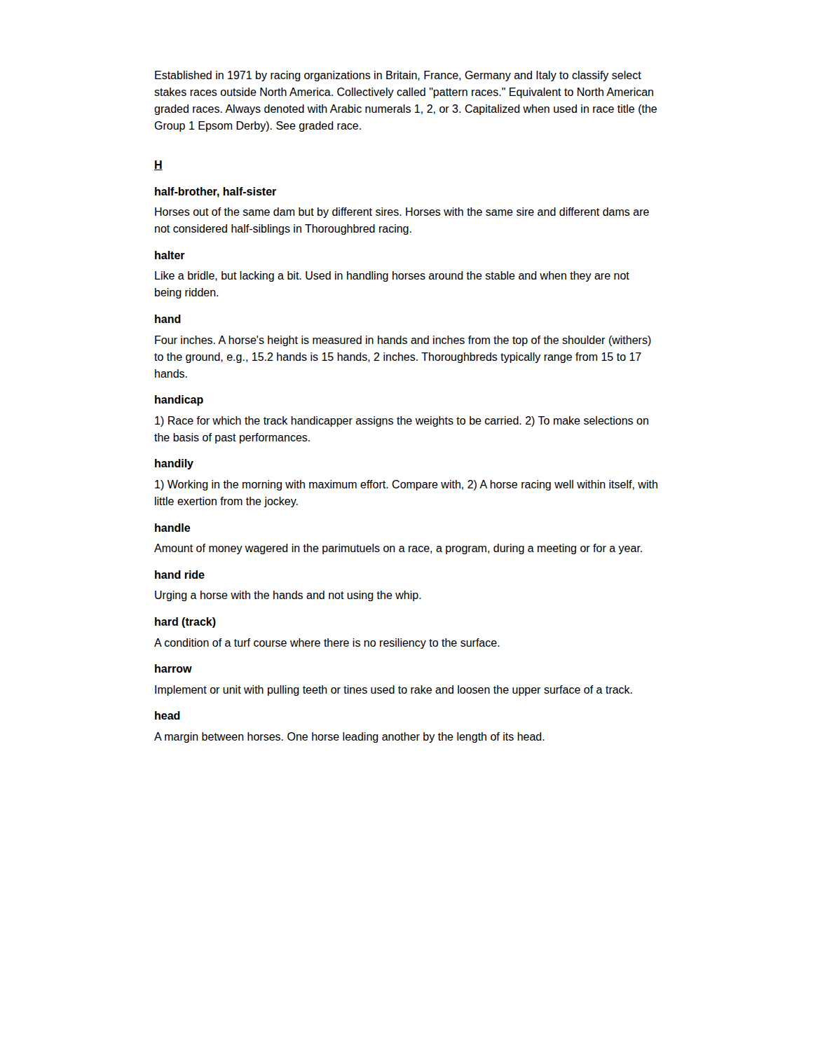Established in 1971 by racing organizations in Britain, France, Germany and Italy to classify select stakes races outside North America. Collectively called "pattern races." Equivalent to North American graded races. Always denoted with Arabic numerals 1, 2, or 3. Capitalized when used in race title (the Group 1 Epsom Derby). See graded race.
H
half-brother, half-sister
Horses out of the same dam but by different sires. Horses with the same sire and different dams are not considered half-siblings in Thoroughbred racing.
halter
Like a bridle, but lacking a bit. Used in handling horses around the stable and when they are not being ridden.
hand
Four inches. A horse's height is measured in hands and inches from the top of the shoulder (withers) to the ground, e.g., 15.2 hands is 15 hands, 2 inches. Thoroughbreds typically range from 15 to 17 hands.
handicap
1) Race for which the track handicapper assigns the weights to be carried. 2) To make selections on the basis of past performances.
handily
1) Working in the morning with maximum effort. Compare with, 2) A horse racing well within itself, with little exertion from the jockey.
handle
Amount of money wagered in the parimutuels on a race, a program, during a meeting or for a year.
hand ride
Urging a horse with the hands and not using the whip.
hard (track)
A condition of a turf course where there is no resiliency to the surface.
harrow
Implement or unit with pulling teeth or tines used to rake and loosen the upper surface of a track.
head
A margin between horses. One horse leading another by the length of its head.